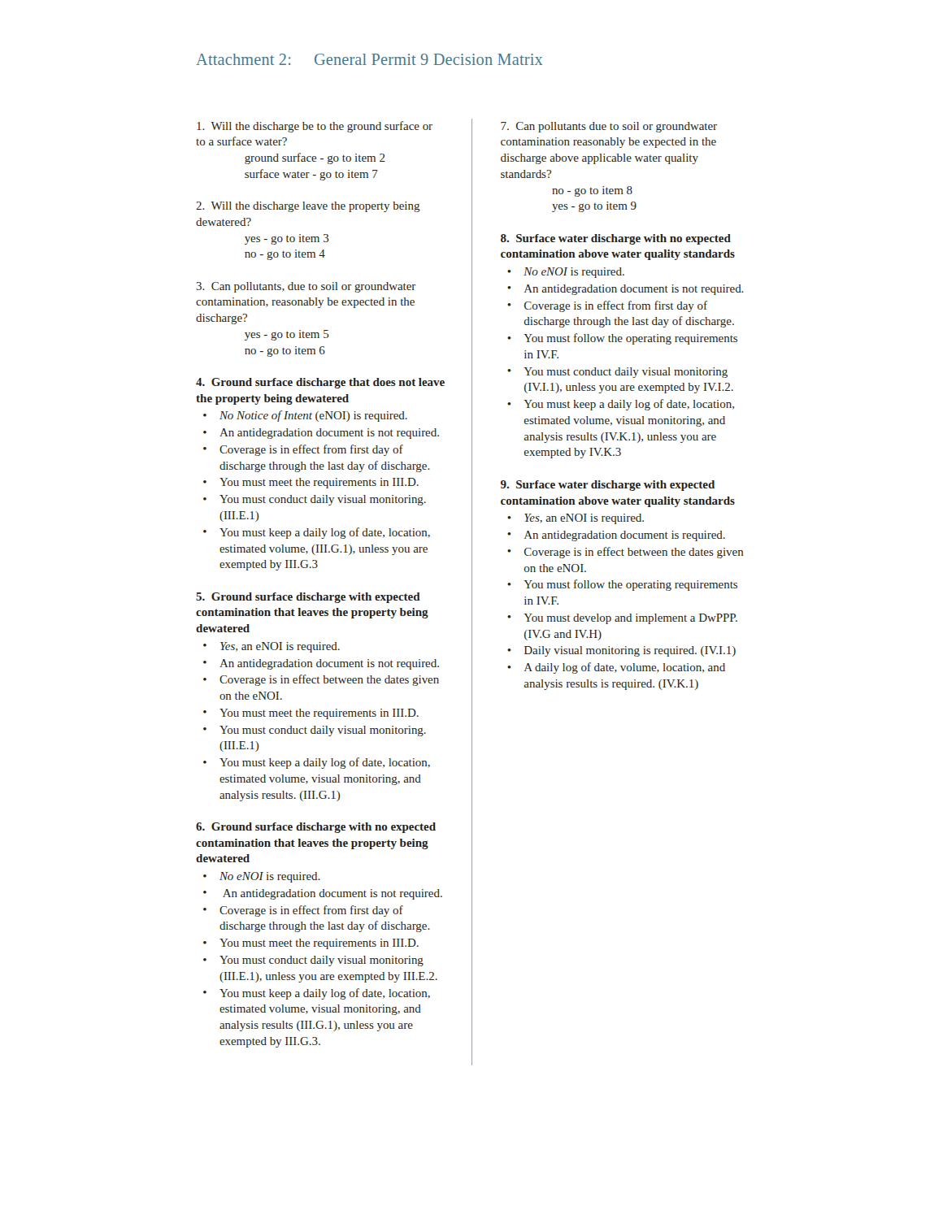Attachment 2: General Permit 9 Decision Matrix
1. Will the discharge be to the ground surface or to a surface water?
ground surface - go to item 2
surface water - go to item 7
2. Will the discharge leave the property being dewatered?
yes - go to item 3
no - go to item 4
3. Can pollutants, due to soil or groundwater contamination, reasonably be expected in the discharge?
yes - go to item 5
no - go to item 6
4. Ground surface discharge that does not leave the property being dewatered
No Notice of Intent (eNOI) is required.
An antidegradation document is not required.
Coverage is in effect from first day of discharge through the last day of discharge.
You must meet the requirements in III.D.
You must conduct daily visual monitoring. (III.E.1)
You must keep a daily log of date, location, estimated volume, (III.G.1), unless you are exempted by III.G.3
5. Ground surface discharge with expected contamination that leaves the property being dewatered
Yes, an eNOI is required.
An antidegradation document is not required.
Coverage is in effect between the dates given on the eNOI.
You must meet the requirements in III.D.
You must conduct daily visual monitoring. (III.E.1)
You must keep a daily log of date, location, estimated volume, visual monitoring, and analysis results. (III.G.1)
6. Ground surface discharge with no expected contamination that leaves the property being dewatered
No eNOI is required.
An antidegradation document is not required.
Coverage is in effect from first day of discharge through the last day of discharge.
You must meet the requirements in III.D.
You must conduct daily visual monitoring (III.E.1), unless you are exempted by III.E.2.
You must keep a daily log of date, location, estimated volume, visual monitoring, and analysis results (III.G.1), unless you are exempted by III.G.3.
7. Can pollutants due to soil or groundwater contamination reasonably be expected in the discharge above applicable water quality standards?
no - go to item 8
yes - go to item 9
8. Surface water discharge with no expected contamination above water quality standards
No eNOI is required.
An antidegradation document is not required.
Coverage is in effect from first day of discharge through the last day of discharge.
You must follow the operating requirements in IV.F.
You must conduct daily visual monitoring (IV.I.1), unless you are exempted by IV.I.2.
You must keep a daily log of date, location, estimated volume, visual monitoring, and analysis results (IV.K.1), unless you are exempted by IV.K.3
9. Surface water discharge with expected contamination above water quality standards
Yes, an eNOI is required.
An antidegradation document is required.
Coverage is in effect between the dates given on the eNOI.
You must follow the operating requirements in IV.F.
You must develop and implement a DwPPP. (IV.G and IV.H)
Daily visual monitoring is required. (IV.I.1)
A daily log of date, volume, location, and analysis results is required. (IV.K.1)